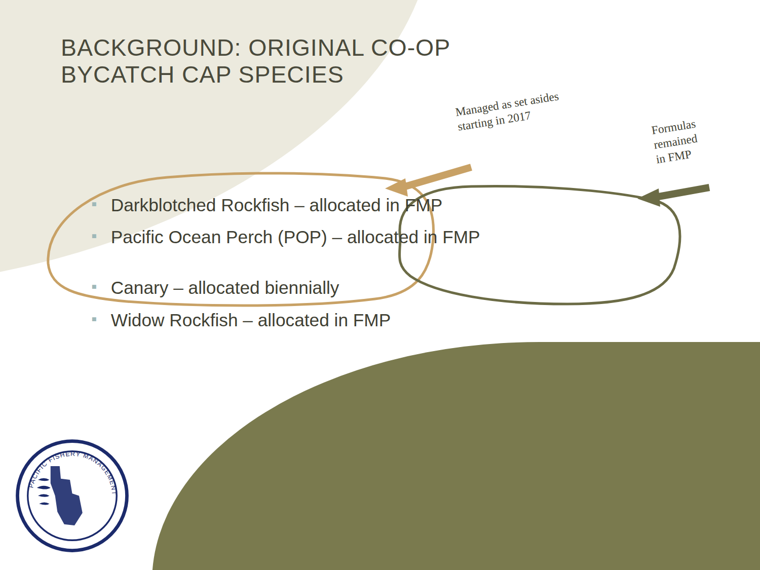Background: Original Co-op
Bycatch Cap Species
Darkblotched Rockfish – allocated in FMP
Pacific Ocean Perch (POP) – allocated in FMP
Canary – allocated biennially
Widow Rockfish – allocated in FMP
Managed as set asides
starting in 2017
Formulas
remained
in FMP
PACIFIC FISHERY MANAGEMENT COUNCIL